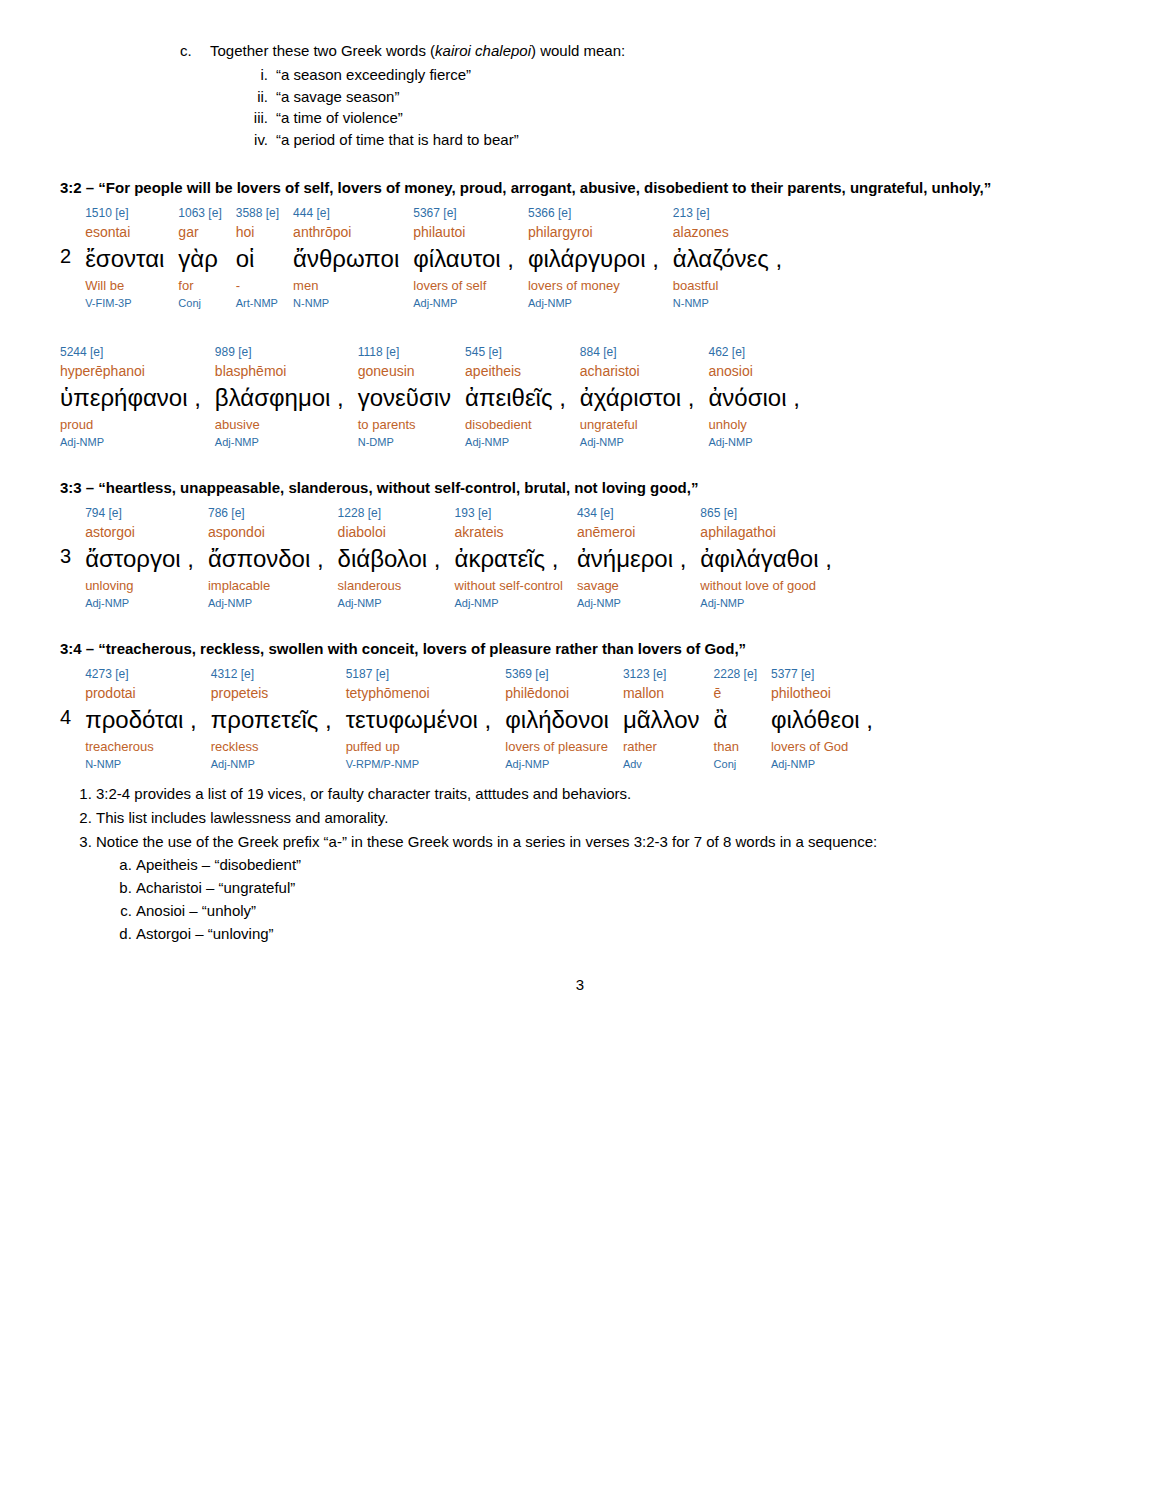c. Together these two Greek words (kairoi chalepoi) would mean:
i.“a season exceedingly fierce”
ii.“a savage season”
iii.“a time of violence”
iv.“a period of time that is hard to bear”
3:2 – “For people will be lovers of self, lovers of money, proud, arrogant, abusive, disobedient to their parents, ungrateful, unholy,”
| | 1510 [e] | 1063 [e] | 3588 [e] | 444 [e] | 5367 [e] | 5366 [e] | 213 [e] |
| | esontai | gar | hoi | anthrōpoi | philautoi | philargyroi | alazones |
| 2 | ἔσονται | γὰρ | οἱ | ἄνθρωποι | φίλαυτοι , | φιλάργυροι , | ἀλαζόνες , |
| | Will be | for | - | men | lovers of self | lovers of money | boastful |
| | V-FIM-3P | Conj | Art-NMP | N-NMP | Adj-NMP | Adj-NMP | N-NMP |
| 5244 [e] | 989 [e] | 1118 [e] | 545 [e] | 884 [e] | 462 [e] |
| hyperēphanoi | blasphēmoi | goneusin | apeitheis | acharistoi | anosioi |
| ὑπερήφανοι , | βλάσφημοι , | γονεῦσιν | ἀπειθεῖς , | ἀχάριστοι , | ἀνόσιοι , |
| proud | abusive | to parents | disobedient | ungrateful | unholy |
| Adj-NMP | Adj-NMP | N-DMP | Adj-NMP | Adj-NMP | Adj-NMP |
3:3 – “heartless, unappeasable, slanderous, without self-control, brutal, not loving good,”
| | 794 [e] | 786 [e] | 1228 [e] | 193 [e] | 434 [e] | 865 [e] |
| | astorgoi | aspondoi | diaboloi | akrateis | anēmeroi | aphilagathoi |
| 3 | ἄστοργοι , | ἄσπονδοι , | διάβολοι , | ἀκρατεῖς , | ἀνήμεροι , | ἀφιλάγαθοι , |
| | unloving | implacable | slanderous | without self-control | savage | without love of good |
| | Adj-NMP | Adj-NMP | Adj-NMP | Adj-NMP | Adj-NMP | Adj-NMP |
3:4 – “treacherous, reckless, swollen with conceit, lovers of pleasure rather than lovers of God,”
| | 4273 [e] | 4312 [e] | 5187 [e] | 5369 [e] | 3123 [e] | 2228 [e] | 5377 [e] |
| | prodotai | propeteis | tetyphōmenoi | philēdonoi | mallon | ē | philotheoi |
| 4 | προδόται , | προπετεῖς , | τετυφωμένοι , | φιλήδονοι | μᾶλλον | ἂ | φιλόθεοι , |
| | treacherous | reckless | puffed up | lovers of pleasure | rather | than | lovers of God |
| | N-NMP | Adj-NMP | V-RPM/P-NMP | Adj-NMP | Adv | Conj | Adj-NMP |
3:2-4 provides a list of 19 vices, or faulty character traits, atttudes and behaviors.
This list includes lawlessness and amorality.
Notice the use of the Greek prefix “a-” in these Greek words in a series in verses 3:2-3 for 7 of 8 words in a sequence:
Apeitheis – “disobedient”
Acharistoi – “ungrateful”
Anosioi – “unholy”
Astorgoi – “unloving”
3